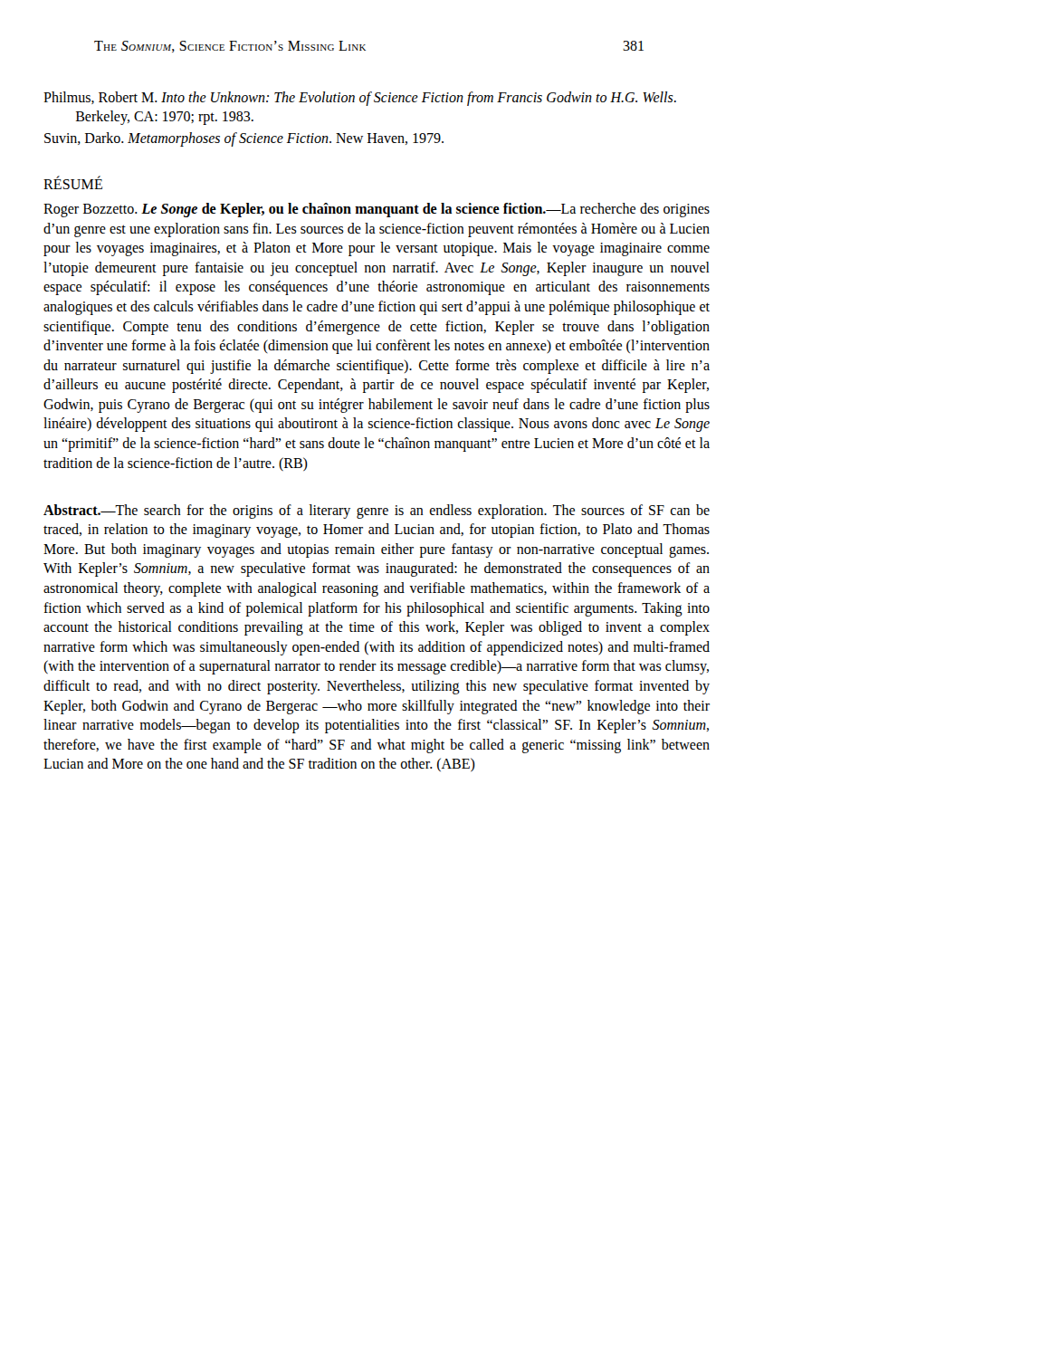The Somnium, Science Fiction’s Missing Link 381
Philmus, Robert M. Into the Unknown: The Evolution of Science Fiction from Francis Godwin to H.G. Wells. Berkeley, CA: 1970; rpt. 1983.
Suvin, Darko. Metamorphoses of Science Fiction. New Haven, 1979.
RÉSUMÉ
Roger Bozzetto. Le Songe de Kepler, ou le chaînon manquant de la science fiction.—La recherche des origines d’un genre est une exploration sans fin. Les sources de la science-fiction peuvent rémontées à Homère ou à Lucien pour les voyages imaginaires, et à Platon et More pour le versant utopique. Mais le voyage imaginaire comme l’utopie demeurent pure fantaisie ou jeu conceptuel non narratif. Avec Le Songe, Kepler inaugure un nouvel espace spéculatif: il expose les conséquences d’une théorie astronomique en articulant des raisonnements analogiques et des calculs vérifiables dans le cadre d’une fiction qui sert d’appui à une polémique philosophique et scientifique. Compte tenu des conditions d’émergence de cette fiction, Kepler se trouve dans l’obligation d’inventer une forme à la fois éclatée (dimension que lui confèrent les notes en annexe) et emboîtée (l’intervention du narrateur surnaturel qui justifie la démarche scientifique). Cette forme très complexe et difficile à lire n’a d’ailleurs eu aucune postérité directe. Cependant, à partir de ce nouvel espace spéculatif inventé par Kepler, Godwin, puis Cyrano de Bergerac (qui ont su intégrer habilement le savoir neuf dans le cadre d’une fiction plus linéaire) développent des situations qui aboutiront à la science-fiction classique. Nous avons donc avec Le Songe un “primitif” de la science-fiction “hard” et sans doute le “chaînon manquant” entre Lucien et More d’un côté et la tradition de la science-fiction de l’autre. (RB)
Abstract.—The search for the origins of a literary genre is an endless exploration. The sources of SF can be traced, in relation to the imaginary voyage, to Homer and Lucian and, for utopian fiction, to Plato and Thomas More. But both imaginary voyages and utopias remain either pure fantasy or non-narrative conceptual games. With Kepler’s Somnium, a new speculative format was inaugurated: he demonstrated the consequences of an astronomical theory, complete with analogical reasoning and verifiable mathematics, within the framework of a fiction which served as a kind of polemical platform for his philosophical and scientific arguments. Taking into account the historical conditions prevailing at the time of this work, Kepler was obliged to invent a complex narrative form which was simultaneously open-ended (with its addition of appendicized notes) and multi-framed (with the intervention of a supernatural narrator to render its message credible)—a narrative form that was clumsy, difficult to read, and with no direct posterity. Nevertheless, utilizing this new speculative format invented by Kepler, both Godwin and Cyrano de Bergerac —who more skillfully integrated the “new” knowledge into their linear narrative models—began to develop its potentialities into the first “classical” SF. In Kepler’s Somnium, therefore, we have the first example of “hard” SF and what might be called a generic “missing link” between Lucian and More on the one hand and the SF tradition on the other. (ABE)